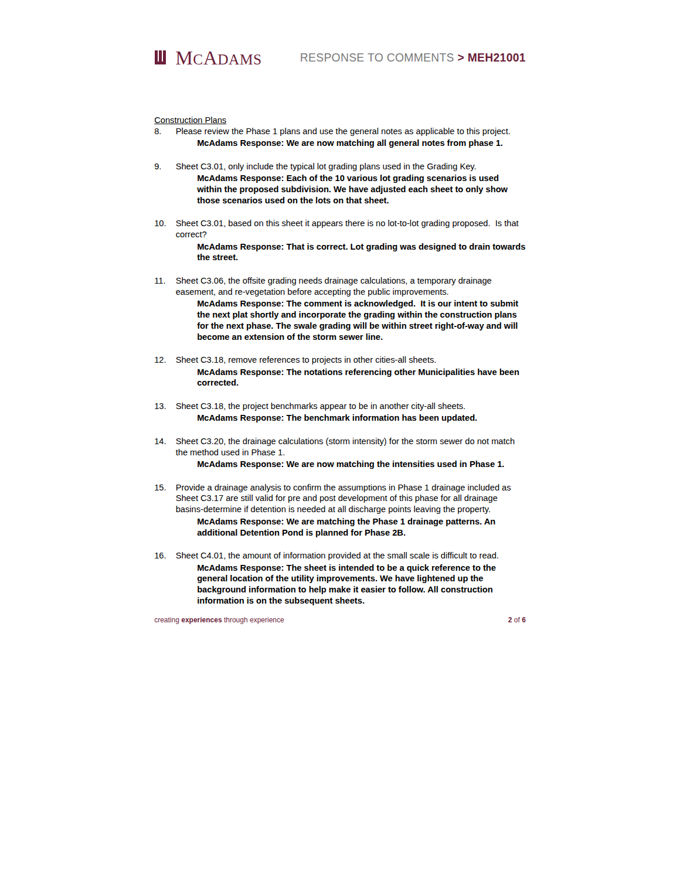MCADAMS
RESPONSE TO COMMENTS > MEH21001
Construction Plans
Please review the Phase 1 plans and use the general notes as applicable to this project.
McAdams Response: We are now matching all general notes from phase 1.
Sheet C3.01, only include the typical lot grading plans used in the Grading Key.
McAdams Response: Each of the 10 various lot grading scenarios is used within the proposed subdivision. We have adjusted each sheet to only show those scenarios used on the lots on that sheet.
Sheet C3.01, based on this sheet it appears there is no lot-to-lot grading proposed. Is that correct?
McAdams Response: That is correct. Lot grading was designed to drain towards the street.
Sheet C3.06, the offsite grading needs drainage calculations, a temporary drainage easement, and re-vegetation before accepting the public improvements.
McAdams Response: The comment is acknowledged. It is our intent to submit the next plat shortly and incorporate the grading within the construction plans for the next phase. The swale grading will be within street right-of-way and will become an extension of the storm sewer line.
Sheet C3.18, remove references to projects in other cities-all sheets.
McAdams Response: The notations referencing other Municipalities have been corrected.
Sheet C3.18, the project benchmarks appear to be in another city-all sheets.
McAdams Response: The benchmark information has been updated.
Sheet C3.20, the drainage calculations (storm intensity) for the storm sewer do not match the method used in Phase 1.
McAdams Response: We are now matching the intensities used in Phase 1.
Provide a drainage analysis to confirm the assumptions in Phase 1 drainage included as Sheet C3.17 are still valid for pre and post development of this phase for all drainage basins-determine if detention is needed at all discharge points leaving the property.
McAdams Response: We are matching the Phase 1 drainage patterns. An additional Detention Pond is planned for Phase 2B.
Sheet C4.01, the amount of information provided at the small scale is difficult to read.
McAdams Response: The sheet is intended to be a quick reference to the general location of the utility improvements. We have lightened up the background information to help make it easier to follow. All construction information is on the subsequent sheets.
creating experiences through experience
2 of 6